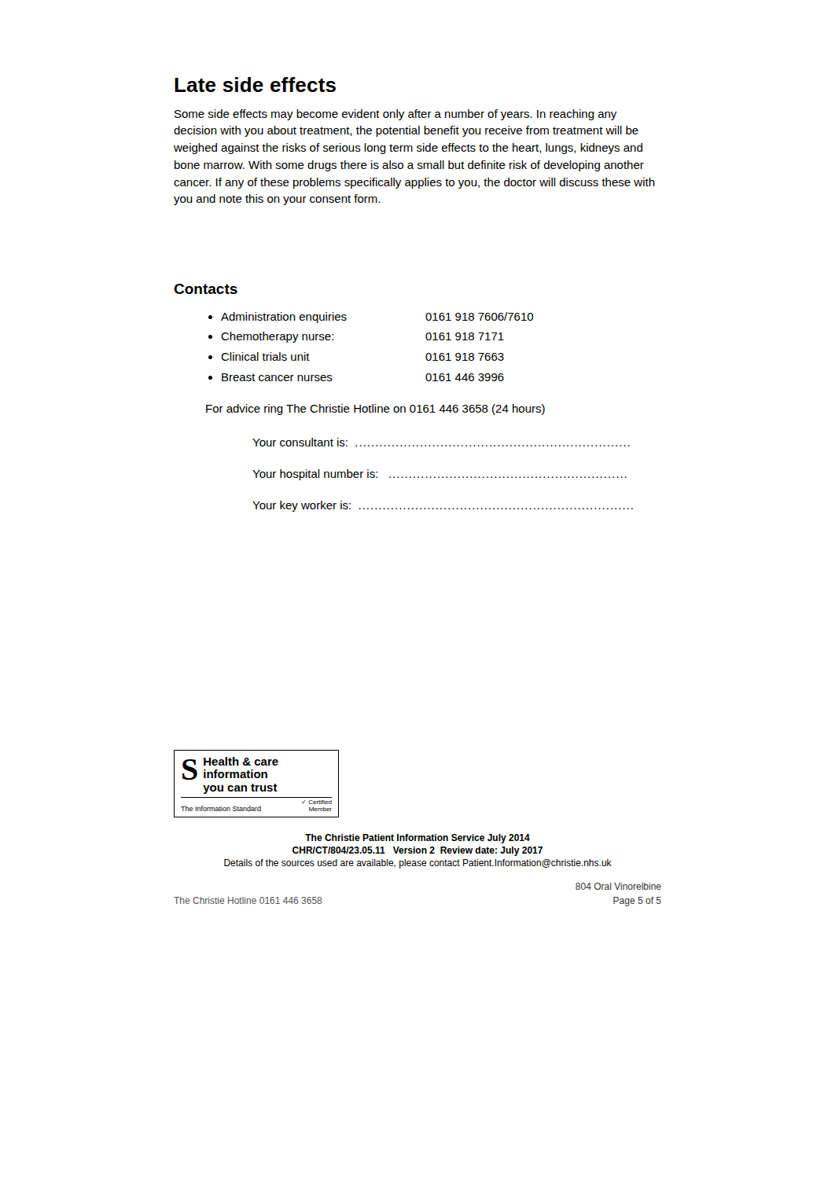Late side effects
Some side effects may become evident only after a number of years. In reaching any decision with you about treatment, the potential benefit you receive from treatment will be weighed against the risks of serious long term side effects to the heart, lungs, kidneys and bone marrow. With some drugs there is also a small but definite risk of developing another cancer. If any of these problems specifically applies to you, the doctor will discuss these with you and note this on your consent form.
Contacts
Administration enquiries0161 918 7606/7610
Chemotherapy nurse: 0161 918 7171
Clinical trials unit0161 918 7663
Breast cancer nurses0161 446 3996
For advice ring The Christie Hotline on 0161 446 3658 (24 hours)
Your consultant is: ....................................................................
Your hospital number is: ...........................................................
Your key worker is: ....................................................................
S
Health & care
information
you can trust
The Information Standard
✓ Certified
Member
The Christie Patient Information Service July 2014
CHR/CT/804/23.05.11 Version 2 Review date: July 2017
Details of the sources used are available, please contact Patient.Information@christie.nhs.uk
The Christie Hotline 0161 446 3658
804 Oral Vinorelbine
Page 5 of 5